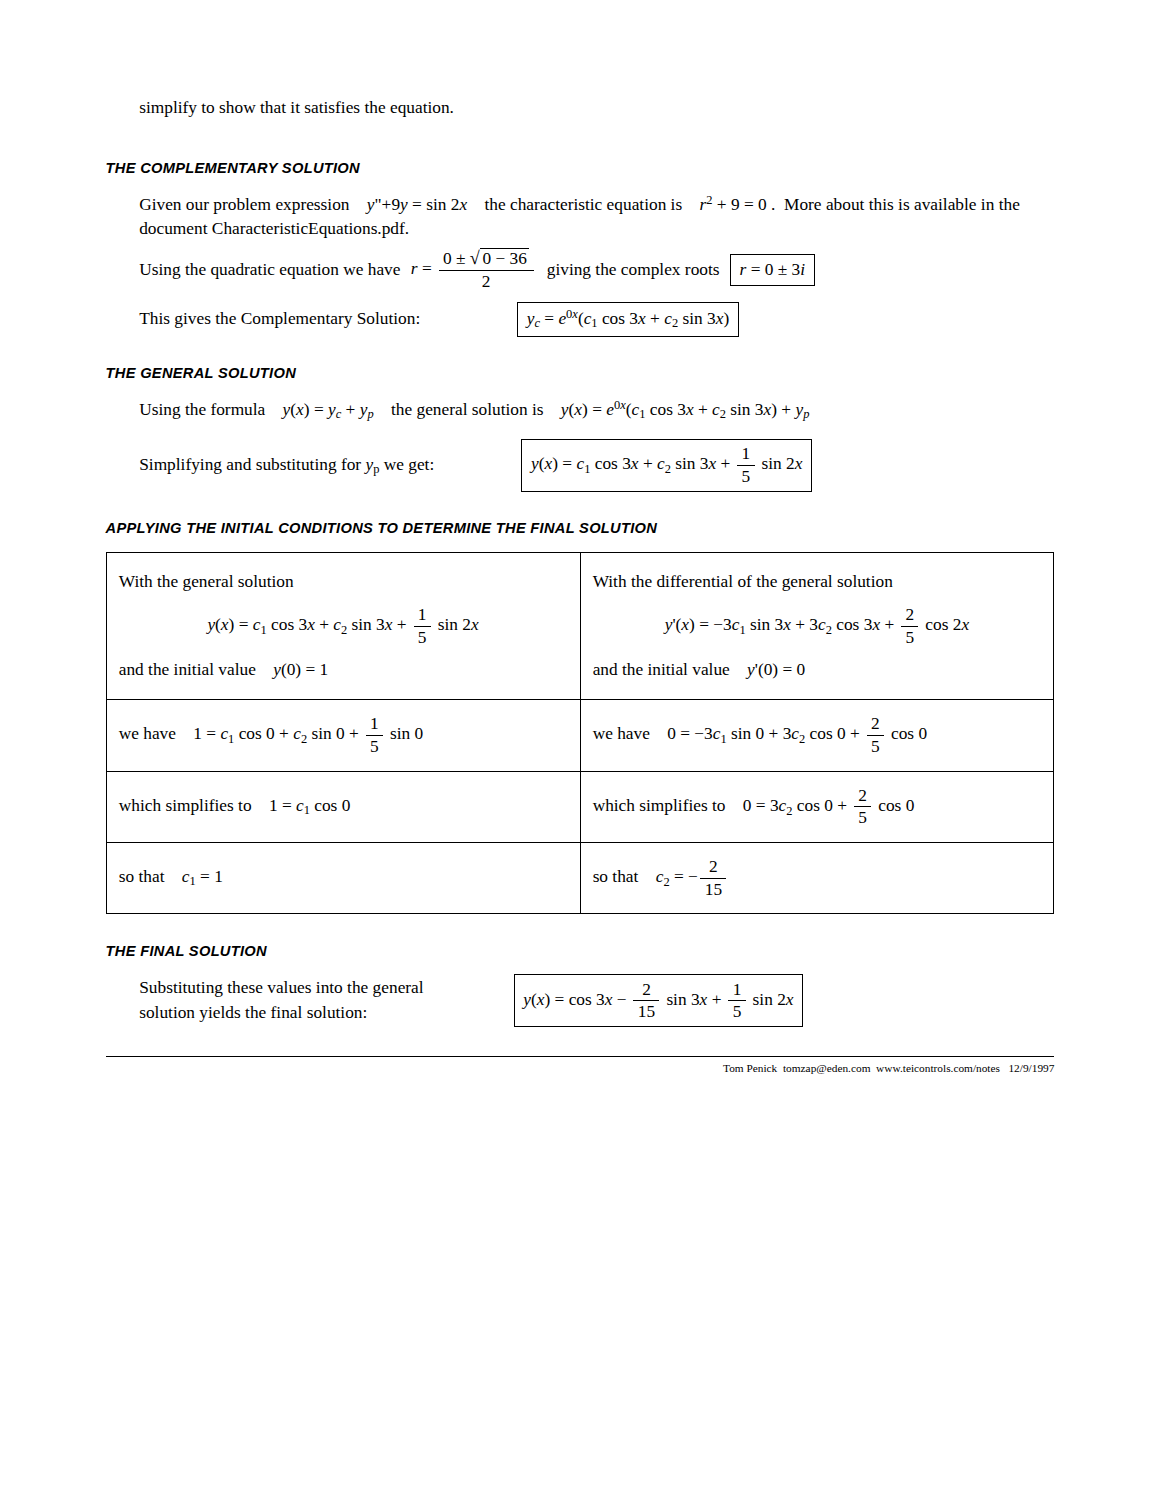simplify to show that it satisfies the equation.
THE COMPLEMENTARY SOLUTION
Given our problem expression y"+9y = sin 2x the characteristic equation is r2 + 9 = 0 . More about this is available in the document CharacteristicEquations.pdf.
Using the quadratic equation we have r = 0 ± √0 − 36 2 giving the complex roots r = 0 ± 3i
This gives the Complementary Solution: yc = e0x(c1 cos 3x + c2 sin 3x)
THE GENERAL SOLUTION
Using the formula y(x) = yc + yp the general solution is y(x) = e0x(c1 cos 3x + c2 sin 3x) + yp
Simplifying and substituting for yp we get: y(x) = c1 cos 3x + c2 sin 3x + 15 sin 2x
APPLYING THE INITIAL CONDITIONS TO DETERMINE THE FINAL SOLUTION
| With the general solution y ( x ) = c 1 cos 3 x + c 2 sin 3 x + 1 5 sin 2 x and the initial value y (0) = 1 | With the differential of the general solution y '( x ) = −3 c 1 sin 3 x + 3 c 2 cos 3 x + 2 5 cos 2 x and the initial value y '(0) = 0 |
| we have 1 = c 1 cos 0 + c 2 sin 0 + 1 5 sin 0 | we have 0 = −3 c 1 sin 0 + 3 c 2 cos 0 + 2 5 cos 0 |
| which simplifies to 1 = c 1 cos 0 | which simplifies to 0 = 3 c 2 cos 0 + 2 5 cos 0 |
| so that c 1 = 1 | so that c 2 = − 2 15 |
THE FINAL SOLUTION
Substituting these values into the general solution yields the final solution:
y(x) = cos 3x − 215 sin 3x + 15 sin 2x
Tom Penick tomzap@eden.com www.teicontrols.com/notes 12/9/1997